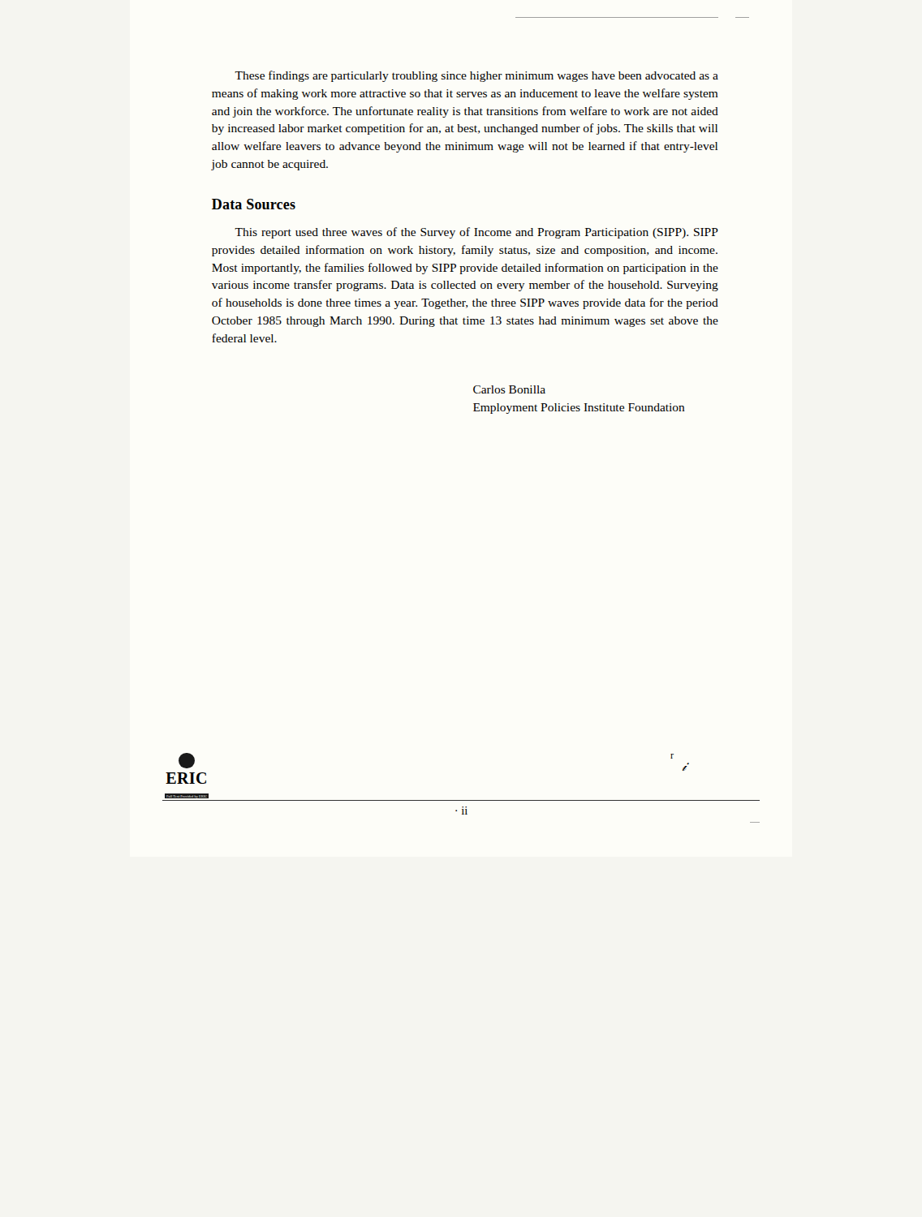These findings are particularly troubling since higher minimum wages have been advocated as a means of making work more attractive so that it serves as an inducement to leave the welfare system and join the workforce. The unfortunate reality is that transitions from welfare to work are not aided by increased labor market competition for an, at best, unchanged number of jobs. The skills that will allow welfare leavers to advance beyond the minimum wage will not be learned if that entry-level job cannot be acquired.
Data Sources
This report used three waves of the Survey of Income and Program Participation (SIPP). SIPP provides detailed information on work history, family status, size and composition, and income. Most importantly, the families followed by SIPP provide detailed information on participation in the various income transfer programs. Data is collected on every member of the household. Surveying of households is done three times a year. Together, the three SIPP waves provide data for the period October 1985 through March 1990. During that time 13 states had minimum wages set above the federal level.
Carlos Bonilla
Employment Policies Institute Foundation
r
𝒾
ERIC
Full Text Provided by ERIC
· ii